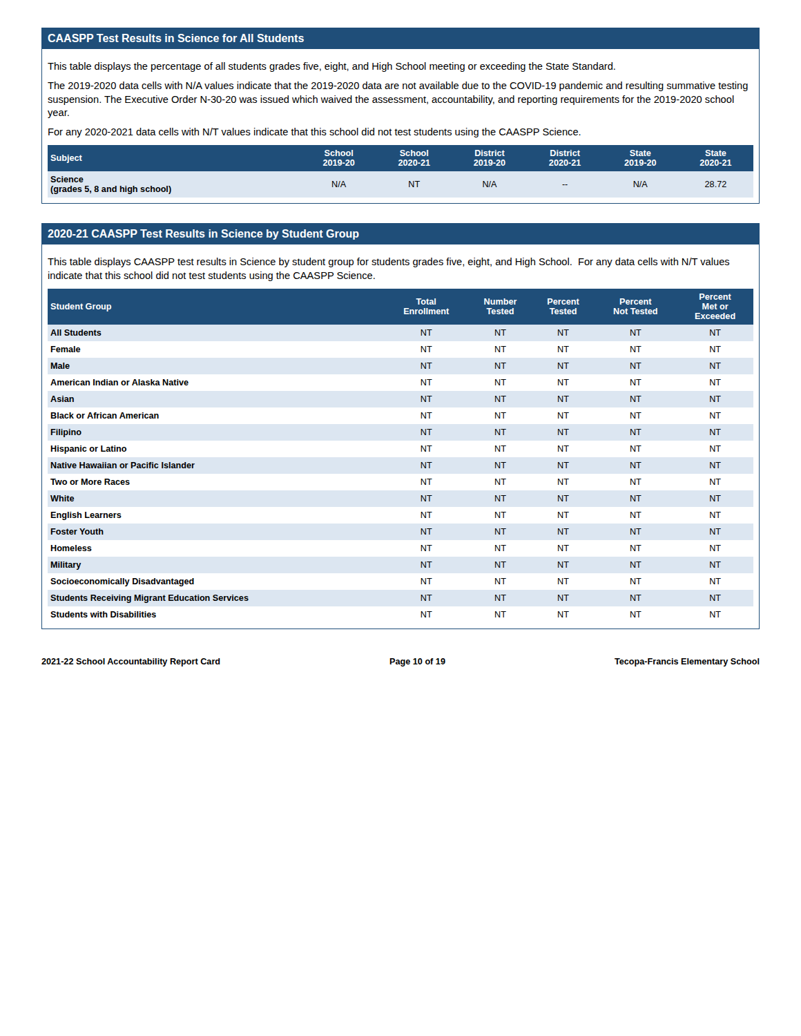CAASPP Test Results in Science for All Students
This table displays the percentage of all students grades five, eight, and High School meeting or exceeding the State Standard.
The 2019-2020 data cells with N/A values indicate that the 2019-2020 data are not available due to the COVID-19 pandemic and resulting summative testing suspension. The Executive Order N-30-20 was issued which waived the assessment, accountability, and reporting requirements for the 2019-2020 school year.
For any 2020-2021 data cells with N/T values indicate that this school did not test students using the CAASPP Science.
| Subject | School 2019-20 | School 2020-21 | District 2019-20 | District 2020-21 | State 2019-20 | State 2020-21 |
| --- | --- | --- | --- | --- | --- | --- |
| Science (grades 5, 8 and high school) | N/A | NT | N/A | -- | N/A | 28.72 |
2020-21 CAASPP Test Results in Science by Student Group
This table displays CAASPP test results in Science by student group for students grades five, eight, and High School. For any data cells with N/T values indicate that this school did not test students using the CAASPP Science.
| Student Group | Total Enrollment | Number Tested | Percent Tested | Percent Not Tested | Percent Met or Exceeded |
| --- | --- | --- | --- | --- | --- |
| All Students | NT | NT | NT | NT | NT |
| Female | NT | NT | NT | NT | NT |
| Male | NT | NT | NT | NT | NT |
| American Indian or Alaska Native | NT | NT | NT | NT | NT |
| Asian | NT | NT | NT | NT | NT |
| Black or African American | NT | NT | NT | NT | NT |
| Filipino | NT | NT | NT | NT | NT |
| Hispanic or Latino | NT | NT | NT | NT | NT |
| Native Hawaiian or Pacific Islander | NT | NT | NT | NT | NT |
| Two or More Races | NT | NT | NT | NT | NT |
| White | NT | NT | NT | NT | NT |
| English Learners | NT | NT | NT | NT | NT |
| Foster Youth | NT | NT | NT | NT | NT |
| Homeless | NT | NT | NT | NT | NT |
| Military | NT | NT | NT | NT | NT |
| Socioeconomically Disadvantaged | NT | NT | NT | NT | NT |
| Students Receiving Migrant Education Services | NT | NT | NT | NT | NT |
| Students with Disabilities | NT | NT | NT | NT | NT |
2021-22 School Accountability Report Card Page 10 of 19 Tecopa-Francis Elementary School